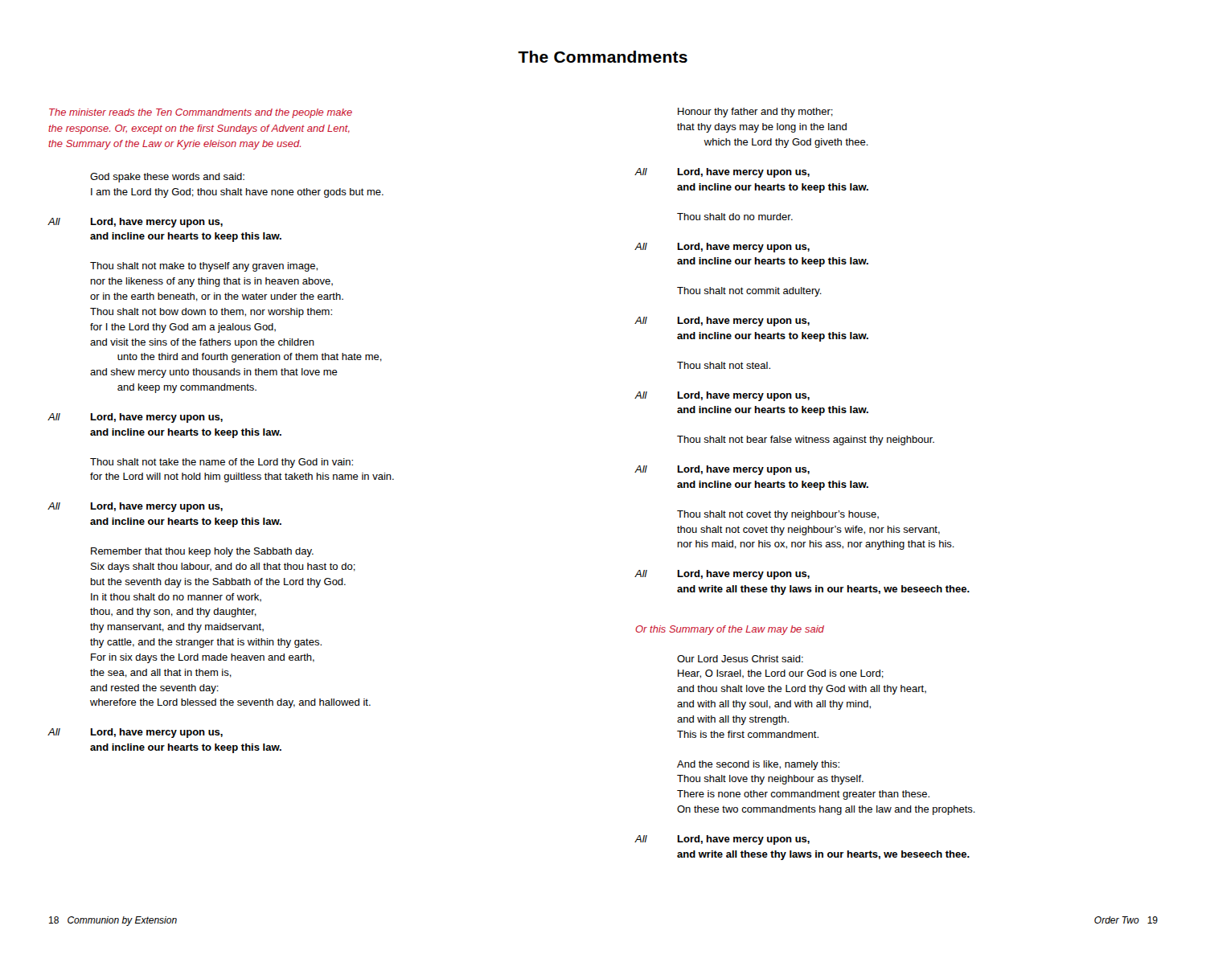The Commandments
The minister reads the Ten Commandments and the people make
the response. Or, except on the first Sundays of Advent and Lent,
the Summary of the Law or Kyrie eleison may be used.
God spake these words and said:
I am the Lord thy God; thou shalt have none other gods but me.
All
Lord, have mercy upon us,
and incline our hearts to keep this law.
Thou shalt not make to thyself any graven image,
nor the likeness of any thing that is in heaven above,
or in the earth beneath, or in the water under the earth.
Thou shalt not bow down to them, nor worship them:
for I the Lord thy God am a jealous God,
and visit the sins of the fathers upon the children
unto the third and fourth generation of them that hate me,
and shew mercy unto thousands in them that love me
and keep my commandments.
All
Lord, have mercy upon us,
and incline our hearts to keep this law.
Thou shalt not take the name of the Lord thy God in vain:
for the Lord will not hold him guiltless that taketh his name in vain.
All
Lord, have mercy upon us,
and incline our hearts to keep this law.
Remember that thou keep holy the Sabbath day.
Six days shalt thou labour, and do all that thou hast to do;
but the seventh day is the Sabbath of the Lord thy God.
In it thou shalt do no manner of work,
thou, and thy son, and thy daughter,
thy manservant, and thy maidservant,
thy cattle, and the stranger that is within thy gates.
For in six days the Lord made heaven and earth,
the sea, and all that in them is,
and rested the seventh day:
wherefore the Lord blessed the seventh day, and hallowed it.
All
Lord, have mercy upon us,
and incline our hearts to keep this law.
Honour thy father and thy mother;
that thy days may be long in the land
which the Lord thy God giveth thee.
All
Lord, have mercy upon us,
and incline our hearts to keep this law.
Thou shalt do no murder.
All
Lord, have mercy upon us,
and incline our hearts to keep this law.
Thou shalt not commit adultery.
All
Lord, have mercy upon us,
and incline our hearts to keep this law.
Thou shalt not steal.
All
Lord, have mercy upon us,
and incline our hearts to keep this law.
Thou shalt not bear false witness against thy neighbour.
All
Lord, have mercy upon us,
and incline our hearts to keep this law.
Thou shalt not covet thy neighbour’s house,
thou shalt not covet thy neighbour’s wife, nor his servant,
nor his maid, nor his ox, nor his ass, nor anything that is his.
All
Lord, have mercy upon us,
and write all these thy laws in our hearts, we beseech thee.
Or this Summary of the Law may be said
Our Lord Jesus Christ said:
Hear, O Israel, the Lord our God is one Lord;
and thou shalt love the Lord thy God with all thy heart,
and with all thy soul, and with all thy mind,
and with all thy strength.
This is the first commandment.
And the second is like, namely this:
Thou shalt love thy neighbour as thyself.
There is none other commandment greater than these.
On these two commandments hang all the law and the prophets.
All
Lord, have mercy upon us,
and write all these thy laws in our hearts, we beseech thee.
18 Communion by Extension
Order Two 19